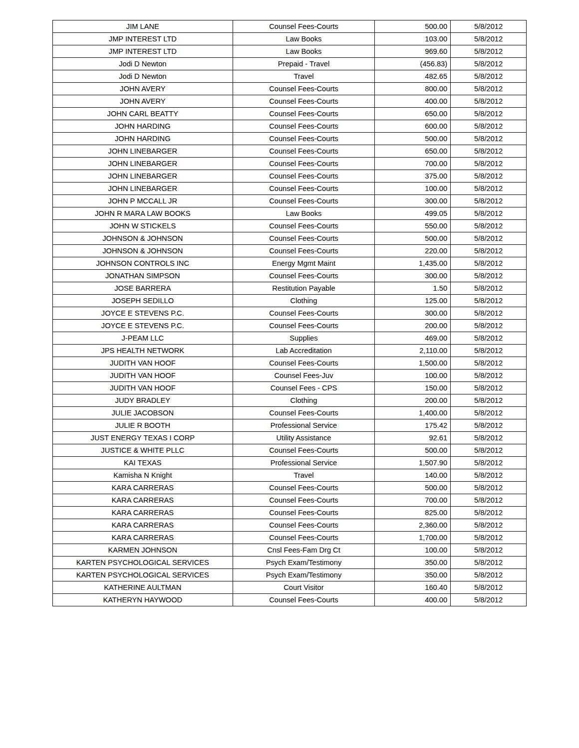| JIM LANE | Counsel Fees-Courts | 500.00 | 5/8/2012 |
| JMP INTEREST LTD | Law Books | 103.00 | 5/8/2012 |
| JMP INTEREST LTD | Law Books | 969.60 | 5/8/2012 |
| Jodi D Newton | Prepaid - Travel | (456.83) | 5/8/2012 |
| Jodi D Newton | Travel | 482.65 | 5/8/2012 |
| JOHN AVERY | Counsel Fees-Courts | 800.00 | 5/8/2012 |
| JOHN AVERY | Counsel Fees-Courts | 400.00 | 5/8/2012 |
| JOHN CARL BEATTY | Counsel Fees-Courts | 650.00 | 5/8/2012 |
| JOHN HARDING | Counsel Fees-Courts | 600.00 | 5/8/2012 |
| JOHN HARDING | Counsel Fees-Courts | 500.00 | 5/8/2012 |
| JOHN LINEBARGER | Counsel Fees-Courts | 650.00 | 5/8/2012 |
| JOHN LINEBARGER | Counsel Fees-Courts | 700.00 | 5/8/2012 |
| JOHN LINEBARGER | Counsel Fees-Courts | 375.00 | 5/8/2012 |
| JOHN LINEBARGER | Counsel Fees-Courts | 100.00 | 5/8/2012 |
| JOHN P MCCALL JR | Counsel Fees-Courts | 300.00 | 5/8/2012 |
| JOHN R MARA LAW BOOKS | Law Books | 499.05 | 5/8/2012 |
| JOHN W STICKELS | Counsel Fees-Courts | 550.00 | 5/8/2012 |
| JOHNSON & JOHNSON | Counsel Fees-Courts | 500.00 | 5/8/2012 |
| JOHNSON & JOHNSON | Counsel Fees-Courts | 220.00 | 5/8/2012 |
| JOHNSON CONTROLS INC | Energy Mgmt Maint | 1,435.00 | 5/8/2012 |
| JONATHAN SIMPSON | Counsel Fees-Courts | 300.00 | 5/8/2012 |
| JOSE BARRERA | Restitution Payable | 1.50 | 5/8/2012 |
| JOSEPH SEDILLO | Clothing | 125.00 | 5/8/2012 |
| JOYCE E STEVENS P.C. | Counsel Fees-Courts | 300.00 | 5/8/2012 |
| JOYCE E STEVENS P.C. | Counsel Fees-Courts | 200.00 | 5/8/2012 |
| J-PEAM LLC | Supplies | 469.00 | 5/8/2012 |
| JPS HEALTH NETWORK | Lab Accreditation | 2,110.00 | 5/8/2012 |
| JUDITH VAN HOOF | Counsel Fees-Courts | 1,500.00 | 5/8/2012 |
| JUDITH VAN HOOF | Counsel Fees-Juv | 100.00 | 5/8/2012 |
| JUDITH VAN HOOF | Counsel Fees - CPS | 150.00 | 5/8/2012 |
| JUDY BRADLEY | Clothing | 200.00 | 5/8/2012 |
| JULIE JACOBSON | Counsel Fees-Courts | 1,400.00 | 5/8/2012 |
| JULIE R BOOTH | Professional Service | 175.42 | 5/8/2012 |
| JUST ENERGY TEXAS I CORP | Utility Assistance | 92.61 | 5/8/2012 |
| JUSTICE & WHITE PLLC | Counsel Fees-Courts | 500.00 | 5/8/2012 |
| KAI TEXAS | Professional Service | 1,507.90 | 5/8/2012 |
| Kamisha N Knight | Travel | 140.00 | 5/8/2012 |
| KARA CARRERAS | Counsel Fees-Courts | 500.00 | 5/8/2012 |
| KARA CARRERAS | Counsel Fees-Courts | 700.00 | 5/8/2012 |
| KARA CARRERAS | Counsel Fees-Courts | 825.00 | 5/8/2012 |
| KARA CARRERAS | Counsel Fees-Courts | 2,360.00 | 5/8/2012 |
| KARA CARRERAS | Counsel Fees-Courts | 1,700.00 | 5/8/2012 |
| KARMEN JOHNSON | Cnsl Fees-Fam Drg Ct | 100.00 | 5/8/2012 |
| KARTEN PSYCHOLOGICAL SERVICES | Psych Exam/Testimony | 350.00 | 5/8/2012 |
| KARTEN PSYCHOLOGICAL SERVICES | Psych Exam/Testimony | 350.00 | 5/8/2012 |
| KATHERINE AULTMAN | Court Visitor | 160.40 | 5/8/2012 |
| KATHERYN HAYWOOD | Counsel Fees-Courts | 400.00 | 5/8/2012 |